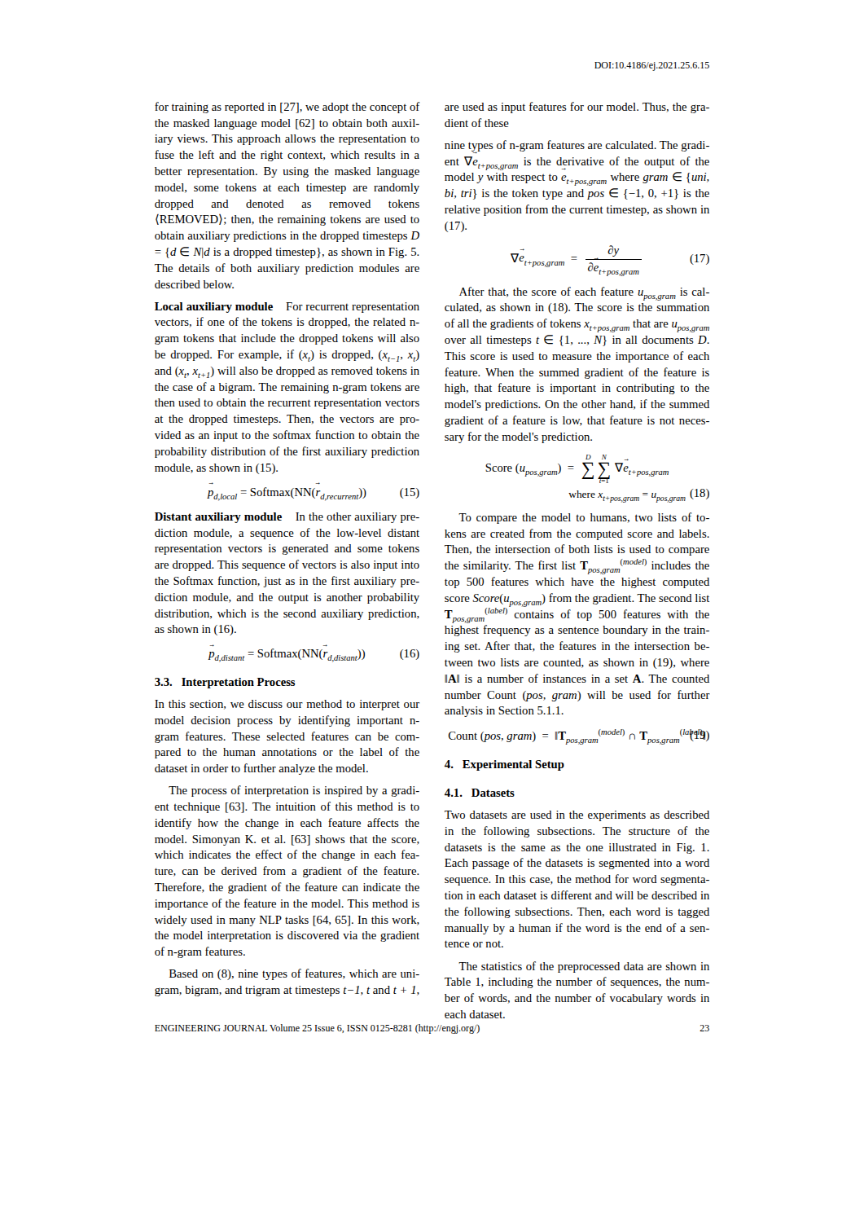DOI:10.4186/ej.2021.25.6.15
for training as reported in [27], we adopt the concept of the masked language model [62] to obtain both auxiliary views. This approach allows the representation to fuse the left and the right context, which results in a better representation. By using the masked language model, some tokens at each timestep are randomly dropped and denoted as removed tokens ⟨REMOVED⟩; then, the remaining tokens are used to obtain auxiliary predictions in the dropped timesteps D = {d ∈ N|d is a dropped timestep}, as shown in Fig. 5. The details of both auxiliary prediction modules are described below.
Local auxiliary module For recurrent representation vectors, if one of the tokens is dropped, the related n-gram tokens that include the dropped tokens will also be dropped. For example, if (xt) is dropped, (xt−1, xt) and (xt, xt+1) will also be dropped as removed tokens in the case of a bigram. The remaining n-gram tokens are then used to obtain the recurrent representation vectors at the dropped timesteps. Then, the vectors are provided as an input to the softmax function to obtain the probability distribution of the first auxiliary prediction module, as shown in (15).
pd,local = Softmax(NN(rd,recurrent)) (15)
Distant auxiliary module In the other auxiliary prediction module, a sequence of the low-level distant representation vectors is generated and some tokens are dropped. This sequence of vectors is also input into the Softmax function, just as in the first auxiliary prediction module, and the output is another probability distribution, which is the second auxiliary prediction, as shown in (16).
pd,distant = Softmax(NN(rd,distant)) (16)
3.3. Interpretation Process
In this section, we discuss our method to interpret our model decision process by identifying important n-gram features. These selected features can be compared to the human annotations or the label of the dataset in order to further analyze the model.
The process of interpretation is inspired by a gradient technique [63]. The intuition of this method is to identify how the change in each feature affects the model. Simonyan K. et al. [63] shows that the score, which indicates the effect of the change in each feature, can be derived from a gradient of the feature. Therefore, the gradient of the feature can indicate the importance of the feature in the model. This method is widely used in many NLP tasks [64, 65]. In this work, the model interpretation is discovered via the gradient of n-gram features.
Based on (8), nine types of features, which are unigram, bigram, and trigram at timesteps t−1, t and t + 1, are used as input features for our model. Thus, the gradient of these
nine types of n-gram features are calculated. The gradient ∇et+pos,gram is the derivative of the output of the model y with respect to et+pos,gram where gram ∈ {uni, bi, tri} is the token type and pos ∈ {−1, 0, +1} is the relative position from the current timestep, as shown in (17).
∇et+pos,gram = ∂y∂et+pos,gram (17)
After that, the score of each feature upos,gram is calculated, as shown in (18). The score is the summation of all the gradients of tokens xt+pos,gram that are upos,gram over all timesteps t ∈ {1, ..., N} in all documents D. This score is used to measure the importance of each feature. When the summed gradient of the feature is high, that feature is important in contributing to the model's predictions. On the other hand, if the summed gradient of a feature is low, that feature is not necessary for the model's prediction.
Score (upos,gram) = D∑ N∑t=1 ∇et+pos,gram where xt+pos,gram = upos,gram (18)
To compare the model to humans, two lists of tokens are created from the computed score and labels. Then, the intersection of both lists is used to compare the similarity. The first list Tpos,gram(model) includes the top 500 features which have the highest computed score Score(upos,gram) from the gradient. The second list Tpos,gram(label) contains of top 500 features with the highest frequency as a sentence boundary in the training set. After that, the features in the intersection between two lists are counted, as shown in (19), where ‖A‖ is a number of instances in a set A. The counted number Count (pos, gram) will be used for further analysis in Section 5.1.1.
Count (pos, gram) = ‖Tpos,gram(model) ∩ Tpos,gram(label)‖ (19)
4. Experimental Setup
4.1. Datasets
Two datasets are used in the experiments as described in the following subsections. The structure of the datasets is the same as the one illustrated in Fig. 1. Each passage of the datasets is segmented into a word sequence. In this case, the method for word segmentation in each dataset is different and will be described in the following subsections. Then, each word is tagged manually by a human if the word is the end of a sentence or not.
The statistics of the preprocessed data are shown in Table 1, including the number of sequences, the number of words, and the number of vocabulary words in each dataset.
ENGINEERING JOURNAL Volume 25 Issue 6, ISSN 0125-8281 (http://engj.org/)
23